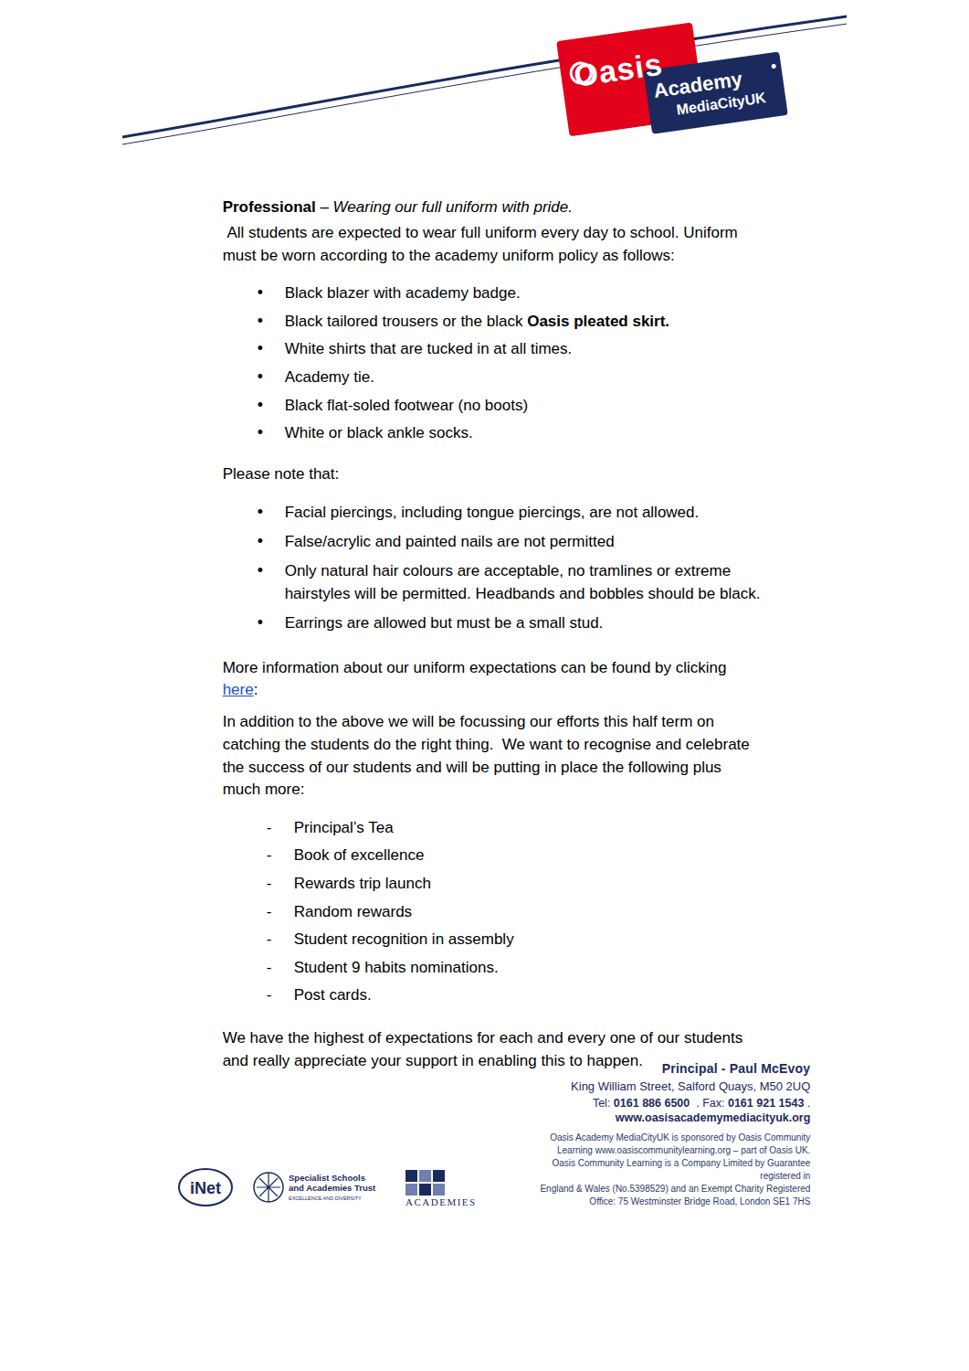Oasis Academy MediaCityUK
Professional – Wearing our full uniform with pride.
All students are expected to wear full uniform every day to school. Uniform must be worn according to the academy uniform policy as follows:
Black blazer with academy badge.
Black tailored trousers or the black Oasis pleated skirt.
White shirts that are tucked in at all times.
Academy tie.
Black flat-soled footwear (no boots)
White or black ankle socks.
Please note that:
Facial piercings, including tongue piercings, are not allowed.
False/acrylic and painted nails are not permitted
Only natural hair colours are acceptable, no tramlines or extreme hairstyles will be permitted. Headbands and bobbles should be black.
Earrings are allowed but must be a small stud.
More information about our uniform expectations can be found by clicking here:
In addition to the above we will be focussing our efforts this half term on catching the students do the right thing. We want to recognise and celebrate the success of our students and will be putting in place the following plus much more:
Principal’s Tea
Book of excellence
Rewards trip launch
Random rewards
Student recognition in assembly
Student 9 habits nominations.
Post cards.
We have the highest of expectations for each and every one of our students and really appreciate your support in enabling this to happen.
iNet
Specialist Schools and Academies Trust EXCELLENCE AND DIVERSITY
ACADEMIES
Principal - Paul McEvoy
King William Street, Salford Quays, M50 2UQ
Tel: 0161 886 6500 . Fax: 0161 921 1543 . www.oasisacademymediacityuk.org
Oasis Academy MediaCityUK is sponsored by Oasis Community Learning www.oasiscommunitylearning.org – part of Oasis UK.
Oasis Community Learning is a Company Limited by Guarantee registered in
England & Wales (No.5398529) and an Exempt Charity Registered Office: 75 Westminster Bridge Road, London SE1 7HS